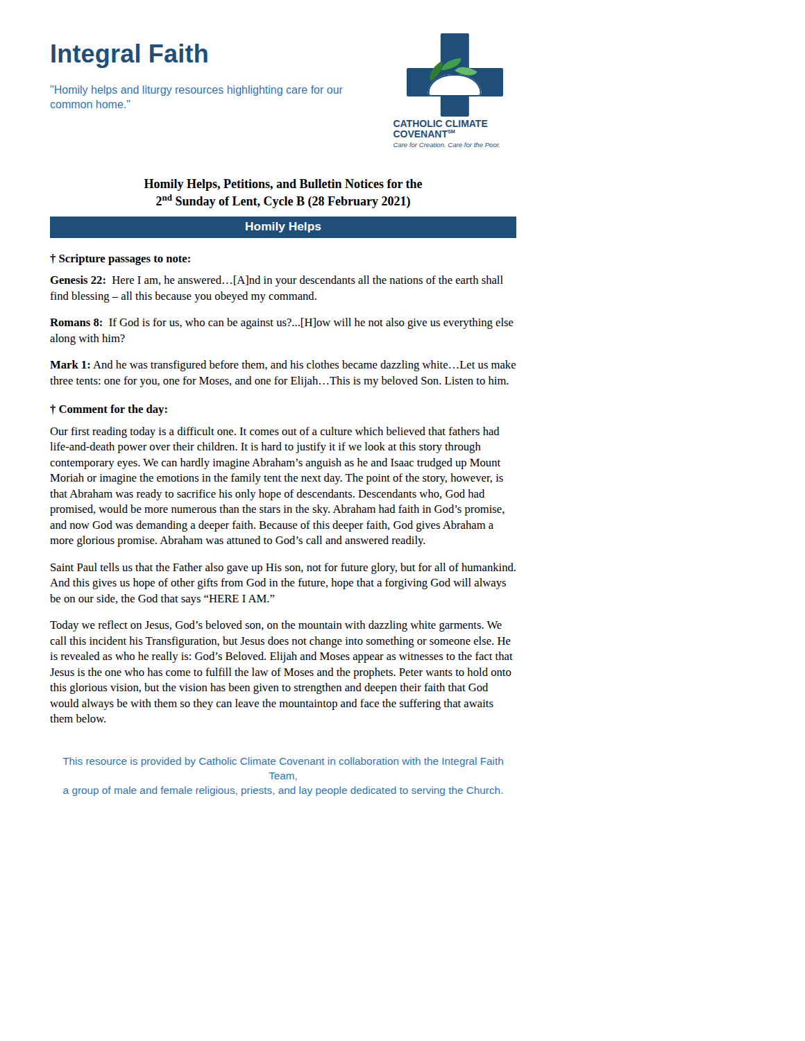Integral Faith
"Homily helps and liturgy resources highlighting care for our common home."
CATHOLIC CLIMATE COVENANTSM
Care for Creation. Care for the Poor.
Homily Helps, Petitions, and Bulletin Notices for the
2nd Sunday of Lent, Cycle B (28 February 2021)
Homily Helps
† Scripture passages to note:
Genesis 22: Here I am, he answered…[A]nd in your descendants all the nations of the earth shall find blessing – all this because you obeyed my command.
Romans 8: If God is for us, who can be against us?...[H]ow will he not also give us everything else along with him?
Mark 1: And he was transfigured before them, and his clothes became dazzling white…Let us make three tents: one for you, one for Moses, and one for Elijah…This is my beloved Son. Listen to him.
† Comment for the day:
Our first reading today is a difficult one. It comes out of a culture which believed that fathers had life-and-death power over their children. It is hard to justify it if we look at this story through contemporary eyes. We can hardly imagine Abraham’s anguish as he and Isaac trudged up Mount Moriah or imagine the emotions in the family tent the next day. The point of the story, however, is that Abraham was ready to sacrifice his only hope of descendants. Descendants who, God had promised, would be more numerous than the stars in the sky. Abraham had faith in God’s promise, and now God was demanding a deeper faith. Because of this deeper faith, God gives Abraham a more glorious promise. Abraham was attuned to God’s call and answered readily.
Saint Paul tells us that the Father also gave up His son, not for future glory, but for all of humankind. And this gives us hope of other gifts from God in the future, hope that a forgiving God will always be on our side, the God that says “HERE I AM.”
Today we reflect on Jesus, God’s beloved son, on the mountain with dazzling white garments. We call this incident his Transfiguration, but Jesus does not change into something or someone else. He is revealed as who he really is: God’s Beloved. Elijah and Moses appear as witnesses to the fact that Jesus is the one who has come to fulfill the law of Moses and the prophets. Peter wants to hold onto this glorious vision, but the vision has been given to strengthen and deepen their faith that God would always be with them so they can leave the mountaintop and face the suffering that awaits them below.
This resource is provided by Catholic Climate Covenant in collaboration with the Integral Faith Team,
a group of male and female religious, priests, and lay people dedicated to serving the Church.